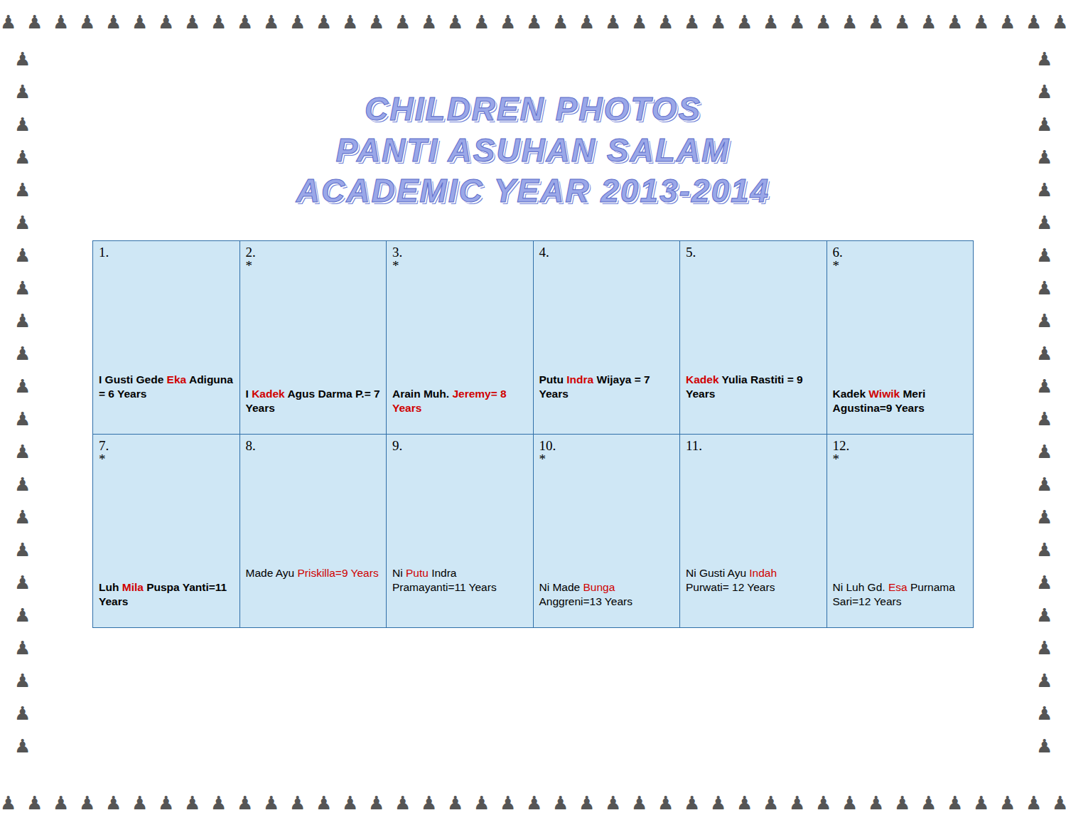♟♟♟♟♟♟♟♟♟♟♟♟♟♟♟♟♟♟♟♟♟♟♟♟♟♟♟♟♟♟♟♟♟♟♟♟♟♟♟♟♟♟♟♟♟♟♟♟♟♟♟♟♟♟♟♟♟♟♟♟
♟♟♟♟♟♟♟♟♟♟♟♟♟♟♟♟♟♟♟♟♟♟♟♟♟♟♟♟♟♟♟♟♟♟♟♟♟♟♟♟♟♟♟♟♟♟♟♟♟♟♟♟♟♟♟♟♟♟♟♟
♟
♟
♟
♟
♟
♟
♟
♟
♟
♟
♟
♟
♟
♟
♟
♟
♟
♟
♟
♟
♟
♟
♟
♟
♟
♟
♟
♟
♟
♟
♟
♟
♟
♟
♟
♟
♟
♟
♟
♟
♟
♟
♟
♟
CHILDREN PHOTOS
PANTI ASUHAN SALAM
ACADEMIC YEAR 2013-2014
| 1. I Gusti Gede Eka Adiguna = 6 Years | 2. * I Kadek Agus Darma P.= 7 Years | 3. * Arain Muh. Jeremy= 8 Years | 4. Putu Indra Wijaya = 7 Years | 5. Kadek Yulia Rastiti = 9 Years | 6. * Kadek Wiwik Meri Agustina=9 Years |
| 7. * Luh Mila Puspa Yanti=11 Years | 8. Made Ayu Priskilla=9 Years | 9. Ni Putu Indra Pramayanti=11 Years | 10. * Ni Made Bunga Anggreni=13 Years | 11. Ni Gusti Ayu Indah Purwati= 12 Years | 12. * Ni Luh Gd. Esa Purnama Sari=12 Years |